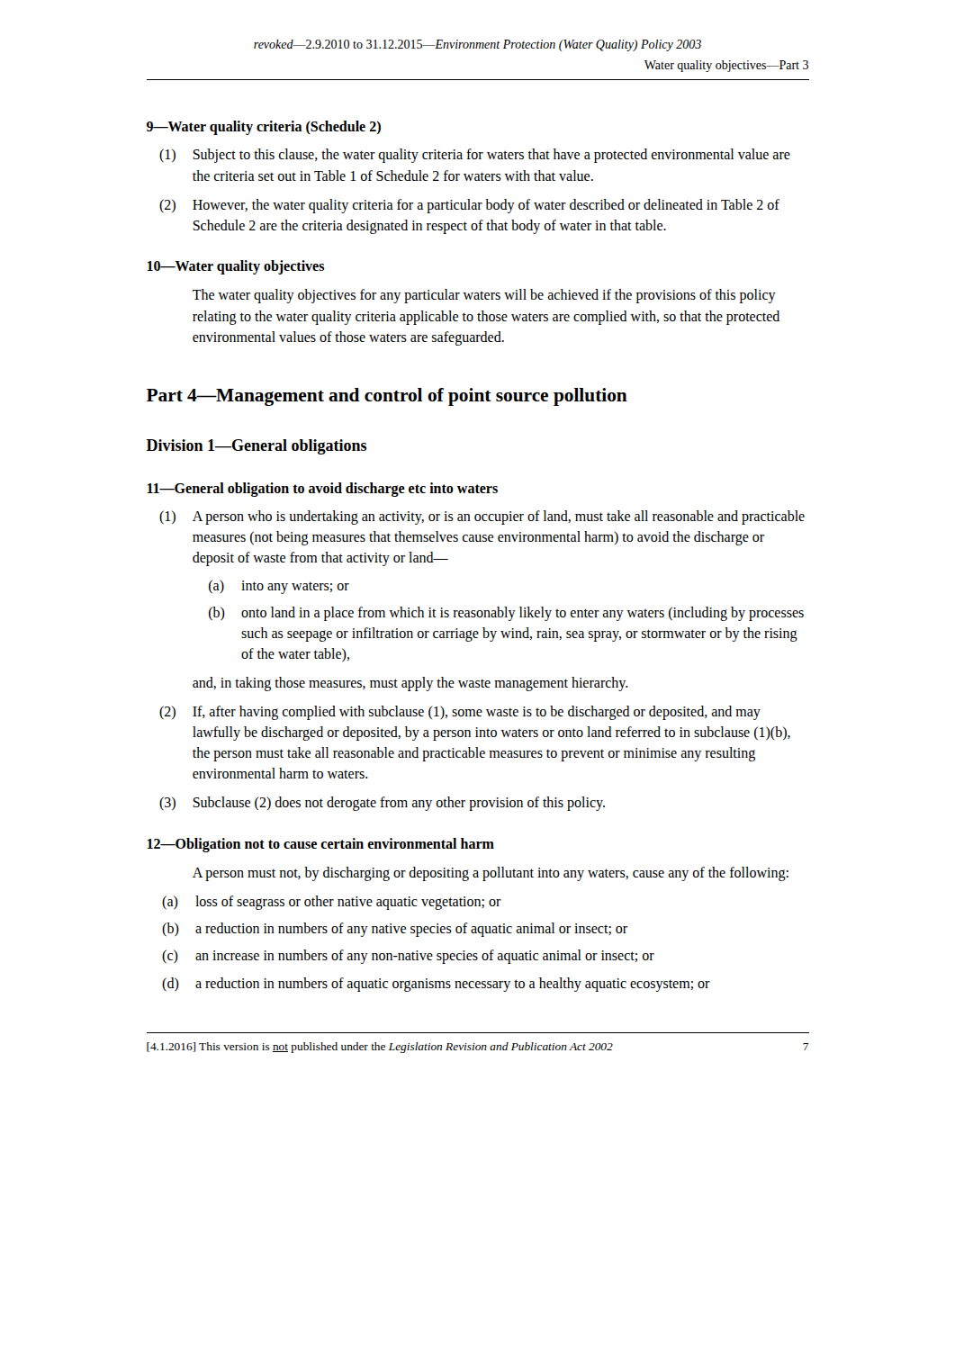revoked—2.9.2010 to 31.12.2015—Environment Protection (Water Quality) Policy 2003
Water quality objectives—Part 3
9—Water quality criteria (Schedule 2)
(1) Subject to this clause, the water quality criteria for waters that have a protected environmental value are the criteria set out in Table 1 of Schedule 2 for waters with that value.
(2) However, the water quality criteria for a particular body of water described or delineated in Table 2 of Schedule 2 are the criteria designated in respect of that body of water in that table.
10—Water quality objectives
The water quality objectives for any particular waters will be achieved if the provisions of this policy relating to the water quality criteria applicable to those waters are complied with, so that the protected environmental values of those waters are safeguarded.
Part 4—Management and control of point source pollution
Division 1—General obligations
11—General obligation to avoid discharge etc into waters
(1) A person who is undertaking an activity, or is an occupier of land, must take all reasonable and practicable measures (not being measures that themselves cause environmental harm) to avoid the discharge or deposit of waste from that activity or land—
(a) into any waters; or
(b) onto land in a place from which it is reasonably likely to enter any waters (including by processes such as seepage or infiltration or carriage by wind, rain, sea spray, or stormwater or by the rising of the water table),
and, in taking those measures, must apply the waste management hierarchy.
(2) If, after having complied with subclause (1), some waste is to be discharged or deposited, and may lawfully be discharged or deposited, by a person into waters or onto land referred to in subclause (1)(b), the person must take all reasonable and practicable measures to prevent or minimise any resulting environmental harm to waters.
(3) Subclause (2) does not derogate from any other provision of this policy.
12—Obligation not to cause certain environmental harm
A person must not, by discharging or depositing a pollutant into any waters, cause any of the following:
(a) loss of seagrass or other native aquatic vegetation; or
(b) a reduction in numbers of any native species of aquatic animal or insect; or
(c) an increase in numbers of any non-native species of aquatic animal or insect; or
(d) a reduction in numbers of aquatic organisms necessary to a healthy aquatic ecosystem; or
[4.1.2016] This version is not published under the Legislation Revision and Publication Act 2002
7